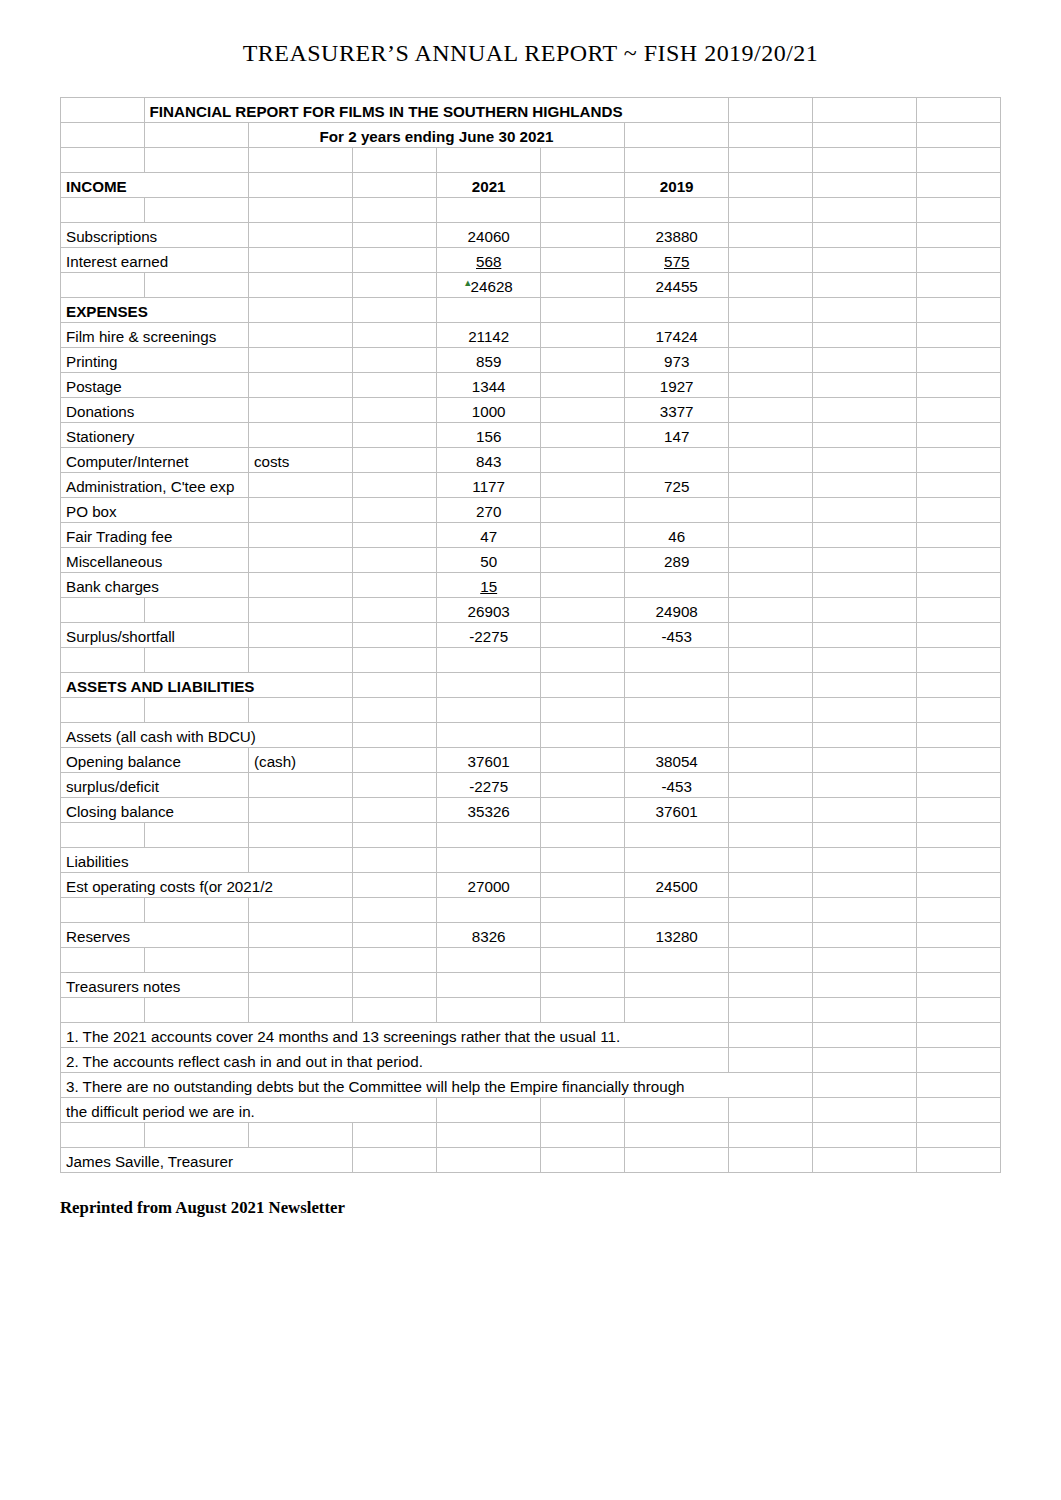TREASURER’S ANNUAL REPORT ~ FISH 2019/20/21
| | FINANCIAL REPORT FOR FILMS IN THE SOUTHERN HIGHLANDS | | | |
| | | For 2 years ending June 30 2021 | | | | |
| INCOME | | | 2021 | | 2019 | | | |
| Subscriptions | | | 24060 | | 23880 | | | |
| Interest earned | | | 568 | | 575 | | | |
| | | | | ▴ 24628 | | 24455 | | | |
| EXPENSES | | | | | | | | |
| Film hire & screenings | | | 21142 | | 17424 | | | |
| Printing | | | 859 | | 973 | | | |
| Postage | | | 1344 | | 1927 | | | |
| Donations | | | 1000 | | 3377 | | | |
| Stationery | | | 156 | | 147 | | | |
| Computer/Internet | costs | | 843 | | | | | |
| Administration, C'tee exp | | | 1177 | | 725 | | | |
| PO box | | | 270 | | | | | |
| Fair Trading fee | | | 47 | | 46 | | | |
| Miscellaneous | | | 50 | | 289 | | | |
| Bank charges | | | 15 | | | | | |
| | | | | 26903 | | 24908 | | | |
| Surplus/shortfall | | | -2275 | | -453 | | | |
| ASSETS AND LIABILITIES | | | | | | | |
| Assets (all cash with BDCU) | | | | | | | |
| Opening balance | (cash) | | 37601 | | 38054 | | | |
| surplus/deficit | | | -2275 | | -453 | | | |
| Closing balance | | | 35326 | | 37601 | | | |
| Liabilities | | | | | | | | |
| Est operating costs f(or 2021/2 | | 27000 | | 24500 | | | |
| Reserves | | | 8326 | | 13280 | | | |
| Treasurers notes | | | | | | | | |
| 1. The 2021 accounts cover 24 months and 13 screenings rather that the usual 11. | | | |
| 2. The accounts reflect cash in and out in that period. | | | |
| 3. There are no outstanding debts but the Committee will help the Empire financially through | | |
| the difficult period we are in. | | | | | | |
| James Saville, Treasurer | | | | | | | |
Reprinted from August 2021 Newsletter